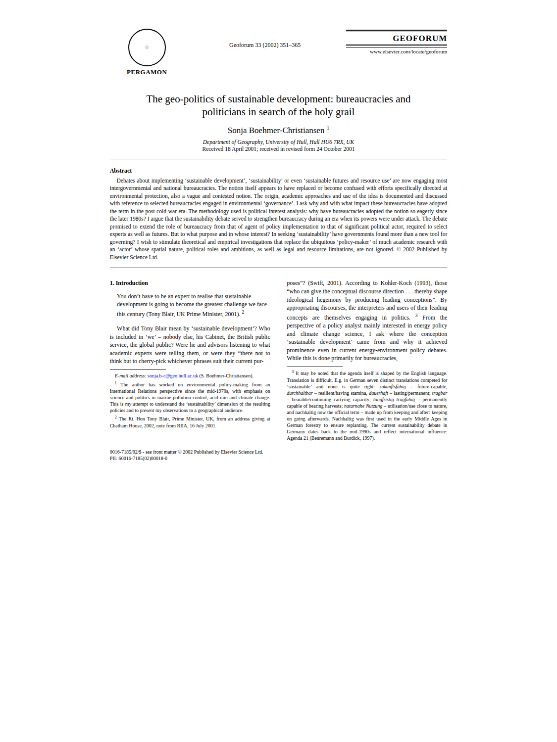☉
PERGAMON
Geoforum 33 (2002) 351–365
GEOFORUM
www.elsevier.com/locate/geoforum
The geo-politics of sustainable development: bureaucracies and
politicians in search of the holy grail
Sonja Boehmer-Christiansen 1
Department of Geography, University of Hull, Hull HU6 7RX, UK
Received 18 April 2001; received in revised form 24 October 2001
Abstract
Debates about implementing ‘sustainable development’, ‘sustainability’ or even ‘sustainable futures and resource use’ are now engaging most intergovernmental and national bureaucracies. The notion itself appears to have replaced or become confused with efforts specifically directed at environmental protection, also a vague and contested notion. The origin, academic approaches and use of the idea is documented and discussed with reference to selected bureaucracies engaged in environmental ‘governance’. I ask why and with what impact these bureaucracies have adopted the term in the post cold-war era. The methodology used is political interest analysis: why have bureaucracies adopted the notion so eagerly since the later 1980s? I argue that the sustainability debate served to strengthen bureaucracy during an era when its powers were under attack. The debate promised to extend the role of bureaucracy from that of agent of policy implementation to that of significant political actor, required to select experts as well as futures. But to what purpose and in whose interest? In seeking ‘sustainability’ have governments found more than a new tool for governing? I wish to stimulate theoretical and empirical investigations that replace the ubiquitous ‘policy-maker’ of much academic research with an ‘actor’ whose spatial nature, political roles and ambitions, as well as legal and resource limitations, are not ignored. © 2002 Published by Elsevier Science Ltd.
1. Introduction
You don’t have to be an expert to realise that sustainable development is going to become the greatest challenge we face this century (Tony Blair, UK Prime Minister, 2001). 2
What did Tony Blair mean by ‘sustainable development’? Who is included in ‘we’ – nobody else, his Cabinet, the British public service, the global public? Were he and advisors listening to what academic experts were telling them, or were they “there not to think but to cherry-pick whichever phrases suit their current pur-
E-mail address: sonja.b-c@geo.hull.ac.uk (S. Boehmer-Christiansen).
1 The author has worked on environmental policy-making from an International Relations perspective since the mid-1970s, with emphasis on science and politics in marine pollution control, acid rain and climate change. This is my attempt to understand the ‘sustainability’ dimension of the resulting policies and to present my observations to a geographical audience.
2 The Rt. Hon Tony Blair, Prime Minister, UK, from an address giving at Chatham House, 2002, note from RIIA, 16 July 2001.
poses”? (Swift, 2001). According to Kohler-Koch (1993), those “who can give the conceptual discourse direction . . . thereby shape ideological hegemony by producing leading conceptions”. By appropriating discourses, the interpreters and users of their leading concepts are themselves engaging in politics. 3 From the perspective of a policy analyst mainly interested in energy policy and climate change science, I ask where the conception ‘sustainable development’ came from and why it achieved prominence even in current energy-environment policy debates. While this is done primarily for bureaucracies,
3 It may be noted that the agenda itself is shaped by the English language. Translation is difficult. E.g. in German seven distinct translations competed for ‘sustainable’ and none is quite right: zukunftsfähig – future-capable, durchhaltbar – resilient/having stamina, dauerhaft – lasting/permanent; tragbar – bearable/continuing carrying capacity; langfristig tragfähig – permanently capable of bearing harvests; naturnahe Nutzung – utilisation/use close to nature, and nachhaltig now the official term – made up from keeping and after: keeping on going afterwards. Nachhaltig was first used in the early Middle Ages in German forestry to ensure replanting. The current sustainability debate in Germany dates back to the mid-1990s and reflect international influence: Agenda 21 (Beuremann and Burdick, 1997).
0016-7185/02/$ - see front matter © 2002 Published by Elsevier Science Ltd.
PII: S0016-7185(02)00018-0